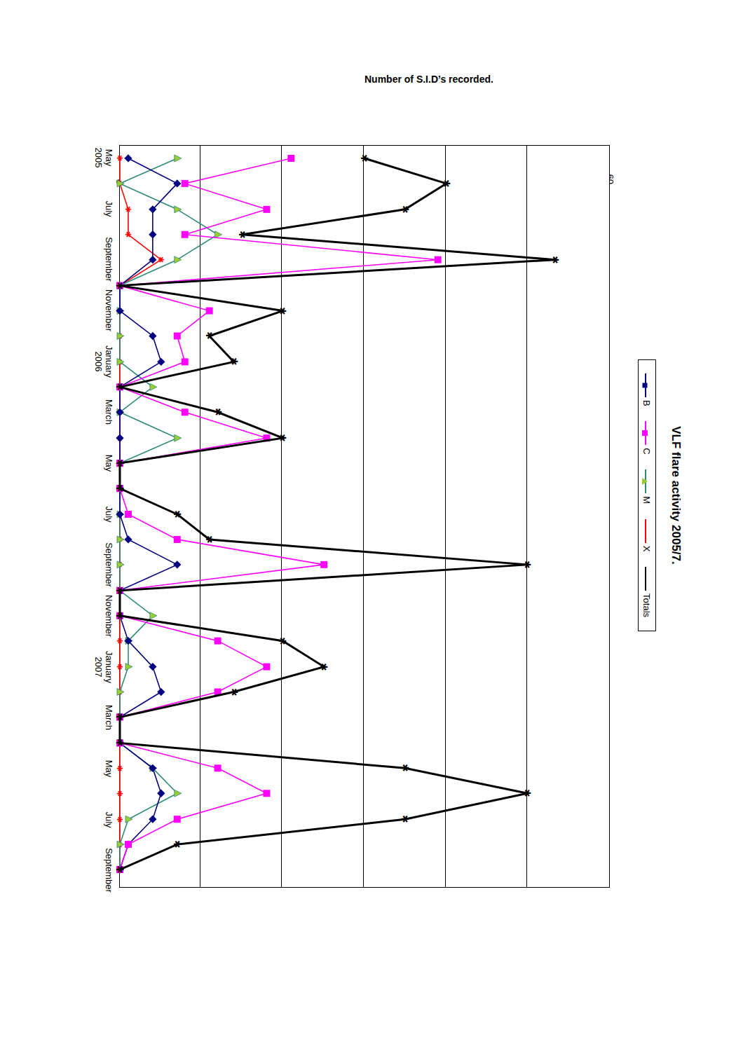VLF flare activity 2005/7.
B C M X Totals
Number of S.I.D’s recorded.
0
10
20
30
40
50
60
Y mapping: value 0 -> y=700 ; 10 -> 583 ; 60 -> 0 (11.667 px per unit) ✱✱ ✱✱ ✱✱ ✱✱ ✱✱ ✱✱ ✱✱ ✱✱ ✱✱ ✱✱ ✱✱ ✱✱ ✱✱ ✱✱ ✱ ✱✱ ✱✱ ✱✱ ✱✱ ✱✱ ✱✱ ✱✱ ✱✱ ✱✱ ✱✱ ✱✱ ✱✱ ✱✱ ✱✱ ✱
May
2005
July
September
November
January
2006
March
May
July
September
November
January
2007
March
May
July
September